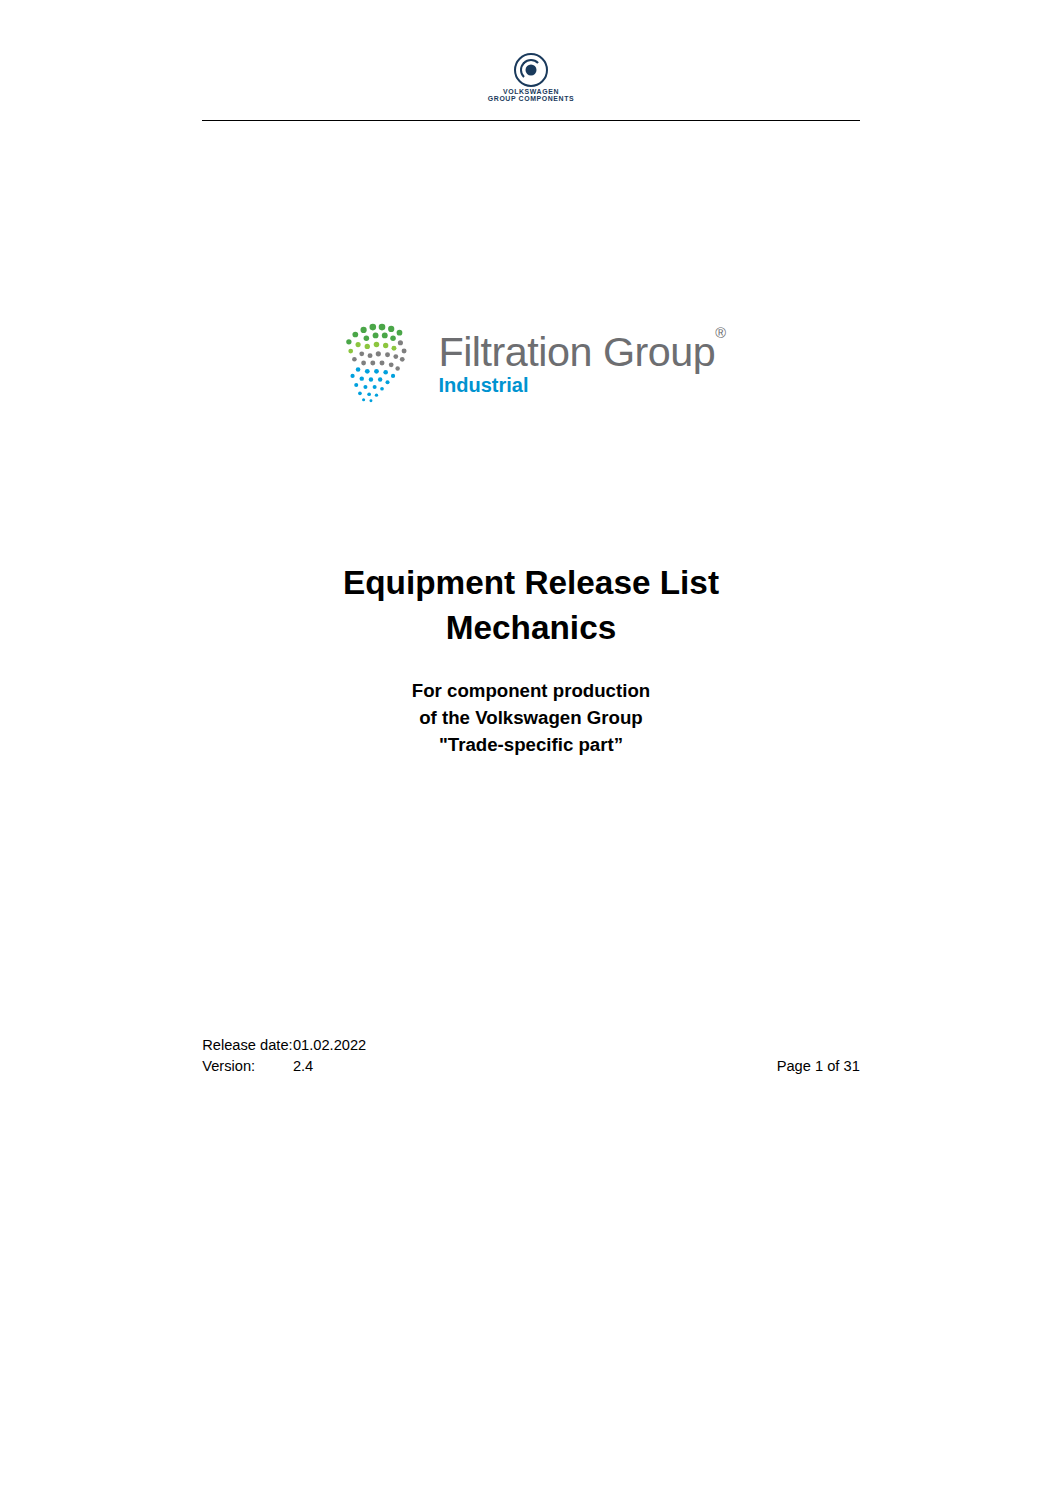Volkswagen Group Components
Filtration Group®
Industrial
Equipment Release List
Mechanics
For component production
of the Volkswagen Group
"Trade-specific part”
Release date: 01.02.2022
Version: 2.4
Page 1 of 31